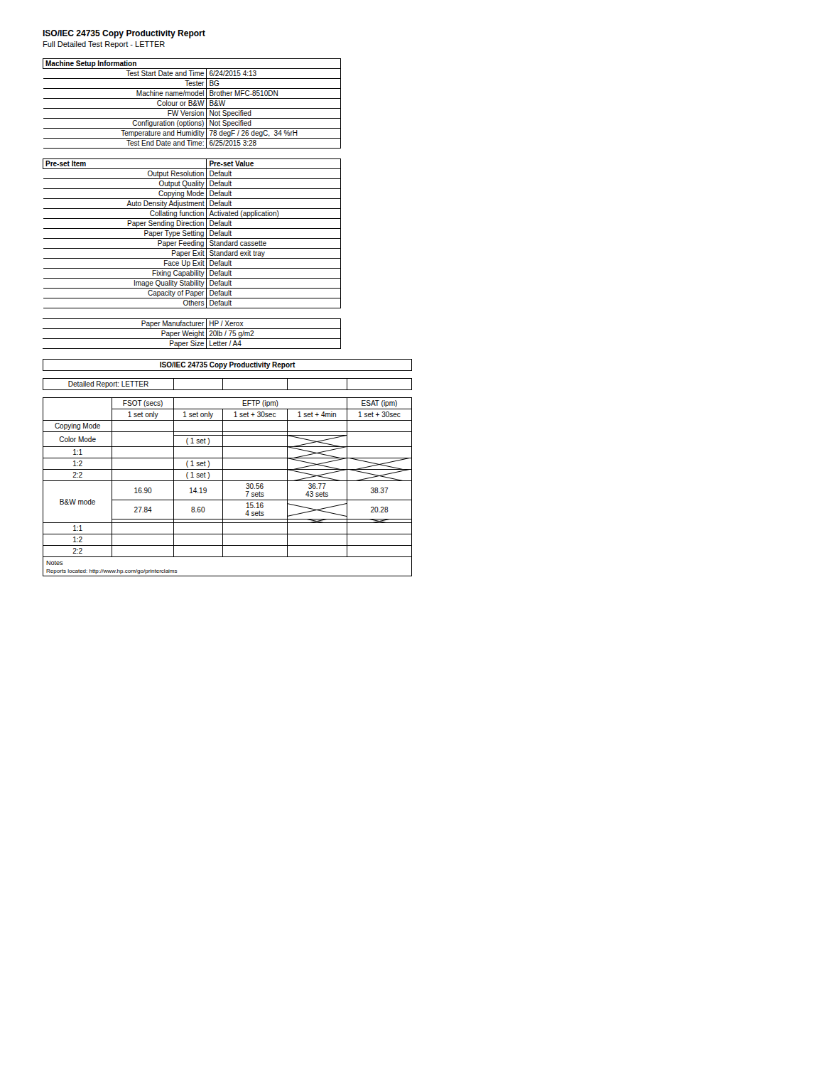ISO/IEC 24735 Copy Productivity Report
Full Detailed Test Report - LETTER
| Machine Setup Information |
| Test Start Date and Time | 6/24/2015 4:13 |
| Tester | BG |
| Machine name/model | Brother MFC-8510DN |
| Colour or B&W | B&W |
| FW Version | Not Specified |
| Configuration (options) | Not Specified |
| Temperature and Humidity | 78 degF / 26 degC, 34 %rH |
| Test End Date and Time: | 6/25/2015 3:28 |
| Pre-set Item | Pre-set Value |
| Output Resolution | Default |
| Output Quality | Default |
| Copying Mode | Default |
| Auto Density Adjustment | Default |
| Collating function | Activated (application) |
| Paper Sending Direction | Default |
| Paper Type Setting | Default |
| Paper Feeding | Standard cassette |
| Paper Exit | Standard exit tray |
| Face Up Exit | Default |
| Fixing Capability | Default |
| Image Quality Stability | Default |
| Capacity of Paper | Default |
| Others | Default |
| Paper Manufacturer | HP / Xerox |
| Paper Weight | 20lb / 75 g/m2 |
| Paper Size | Letter / A4 |
| ISO/IEC 24735 Copy Productivity Report |
| Detailed Report: LETTER | | | | |
| | FSOT (secs) | EFTP (ipm) | ESAT (ipm) |
| 1 set only | 1 set only | 1 set + 30sec | 1 set + 4min | 1 set + 30sec |
| Copying Mode | | | | | |
| Color Mode | | | | | |
| ( 1 set ) | | |
| 1:1 | | | | | |
| 1:2 | | ( 1 set ) | | | |
| 2:2 | | ( 1 set ) | | | |
| B&W mode | 16.90 | 14.19 | 30.56 7 sets | 36.77 43 sets | 38.37 |
| 27.84 | 8.60 | 15.16 4 sets | | 20.28 |
| 1:1 | | | | | |
| 1:2 | | | | | |
| 2:2 | | | | | |
| Notes Reports located: http://www.hp.com/go/printerclaims |